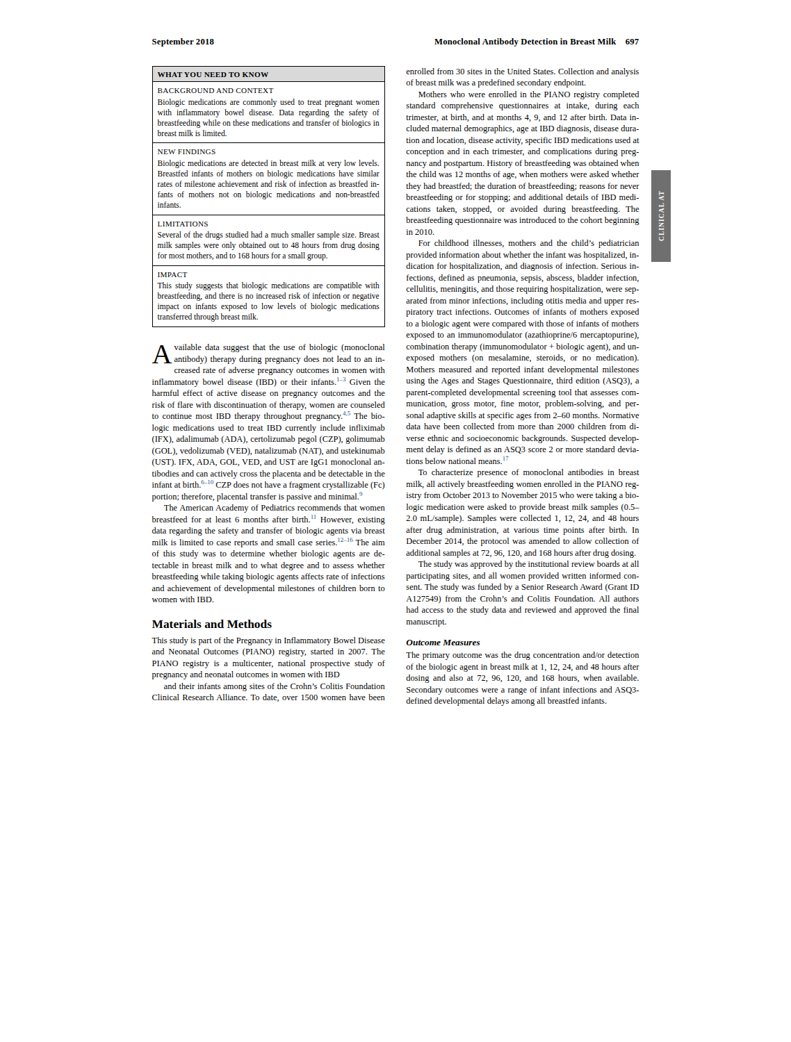September 2018
Monoclonal Antibody Detection in Breast Milk 697
CLINICAL AT
WHAT YOU NEED TO KNOW
BACKGROUND AND CONTEXT
Biologic medications are commonly used to treat pregnant women with inflammatory bowel disease. Data regarding the safety of breastfeeding while on these medications and transfer of biologics in breast milk is limited.
NEW FINDINGS
Biologic medications are detected in breast milk at very low levels. Breastfed infants of mothers on biologic medications have similar rates of milestone achievement and risk of infection as breastfed infants of mothers not on biologic medications and non-breastfed infants.
LIMITATIONS
Several of the drugs studied had a much smaller sample size. Breast milk samples were only obtained out to 48 hours from drug dosing for most mothers, and to 168 hours for a small group.
IMPACT
This study suggests that biologic medications are compatible with breastfeeding, and there is no increased risk of infection or negative impact on infants exposed to low levels of biologic medications transferred through breast milk.
Available data suggest that the use of biologic (monoclonal antibody) therapy during pregnancy does not lead to an increased rate of adverse pregnancy outcomes in women with inflammatory bowel disease (IBD) or their infants.1–3 Given the harmful effect of active disease on pregnancy outcomes and the risk of flare with discontinuation of therapy, women are counseled to continue most IBD therapy throughout pregnancy.4,5 The biologic medications used to treat IBD currently include infliximab (IFX), adalimumab (ADA), certolizumab pegol (CZP), golimumab (GOL), vedolizumab (VED), natalizumab (NAT), and ustekinumab (UST). IFX, ADA, GOL, VED, and UST are IgG1 monoclonal antibodies and can actively cross the placenta and be detectable in the infant at birth.6–10 CZP does not have a fragment crystallizable (Fc) portion; therefore, placental transfer is passive and minimal.9
The American Academy of Pediatrics recommends that women breastfeed for at least 6 months after birth.11 However, existing data regarding the safety and transfer of biologic agents via breast milk is limited to case reports and small case series.12–16 The aim of this study was to determine whether biologic agents are detectable in breast milk and to what degree and to assess whether breastfeeding while taking biologic agents affects rate of infections and achievement of developmental milestones of children born to women with IBD.
Materials and Methods
This study is part of the Pregnancy in Inflammatory Bowel Disease and Neonatal Outcomes (PIANO) registry, started in 2007. The PIANO registry is a multicenter, national prospective study of pregnancy and neonatal outcomes in women with IBD
and their infants among sites of the Crohn’s Colitis Foundation Clinical Research Alliance. To date, over 1500 women have been enrolled from 30 sites in the United States. Collection and analysis of breast milk was a predefined secondary endpoint.
Mothers who were enrolled in the PIANO registry completed standard comprehensive questionnaires at intake, during each trimester, at birth, and at months 4, 9, and 12 after birth. Data included maternal demographics, age at IBD diagnosis, disease duration and location, disease activity, specific IBD medications used at conception and in each trimester, and complications during pregnancy and postpartum. History of breastfeeding was obtained when the child was 12 months of age, when mothers were asked whether they had breastfed; the duration of breastfeeding; reasons for never breastfeeding or for stopping; and additional details of IBD medications taken, stopped, or avoided during breastfeeding. The breastfeeding questionnaire was introduced to the cohort beginning in 2010.
For childhood illnesses, mothers and the child’s pediatrician provided information about whether the infant was hospitalized, indication for hospitalization, and diagnosis of infection. Serious infections, defined as pneumonia, sepsis, abscess, bladder infection, cellulitis, meningitis, and those requiring hospitalization, were separated from minor infections, including otitis media and upper respiratory tract infections. Outcomes of infants of mothers exposed to a biologic agent were compared with those of infants of mothers exposed to an immunomodulator (azathioprine/6 mercaptopurine), combination therapy (immunomodulator + biologic agent), and unexposed mothers (on mesalamine, steroids, or no medication). Mothers measured and reported infant developmental milestones using the Ages and Stages Questionnaire, third edition (ASQ3), a parent-completed developmental screening tool that assesses communication, gross motor, fine motor, problem-solving, and personal adaptive skills at specific ages from 2–60 months. Normative data have been collected from more than 2000 children from diverse ethnic and socioeconomic backgrounds. Suspected development delay is defined as an ASQ3 score 2 or more standard deviations below national means.17
To characterize presence of monoclonal antibodies in breast milk, all actively breastfeeding women enrolled in the PIANO registry from October 2013 to November 2015 who were taking a biologic medication were asked to provide breast milk samples (0.5–2.0 mL/sample). Samples were collected 1, 12, 24, and 48 hours after drug administration, at various time points after birth. In December 2014, the protocol was amended to allow collection of additional samples at 72, 96, 120, and 168 hours after drug dosing.
The study was approved by the institutional review boards at all participating sites, and all women provided written informed consent. The study was funded by a Senior Research Award (Grant ID A127549) from the Crohn’s and Colitis Foundation. All authors had access to the study data and reviewed and approved the final manuscript.
Outcome Measures
The primary outcome was the drug concentration and/or detection of the biologic agent in breast milk at 1, 12, 24, and 48 hours after dosing and also at 72, 96, 120, and 168 hours, when available. Secondary outcomes were a range of infant infections and ASQ3-defined developmental delays among all breastfed infants.